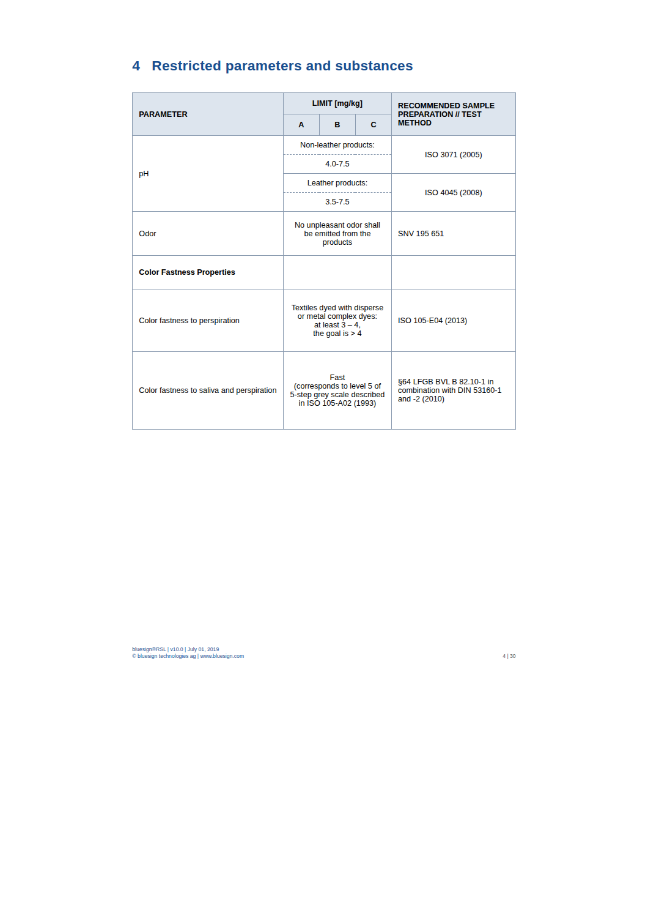4 Restricted parameters and substances
| PARAMETER | LIMIT [mg/kg] | RECOMMENDED SAMPLE PREPARATION // TEST METHOD |
| --- | --- | --- |
| A | B | C |
| pH | Non-leather products: | ISO 3071 (2005) |
| 4.0-7.5 |
| Leather products: | ISO 4045 (2008) |
| 3.5-7.5 |
| Odor | No unpleasant odor shall be emitted from the products | SNV 195 651 |
| Color Fastness Properties | | |
| Color fastness to perspiration | Textiles dyed with disperse or metal complex dyes: at least 3 – 4, the goal is > 4 | ISO 105-E04 (2013) |
| Color fastness to saliva and perspiration | Fast (corresponds to level 5 of 5-step grey scale described in ISO 105-A02 (1993) | §64 LFGB BVL B 82.10-1 in combination with DIN 53160-1 and -2 (2010) |
bluesign®RSL | v10.0 | July 01, 2019
© bluesign technologies ag | www.bluesign.com 4 | 30